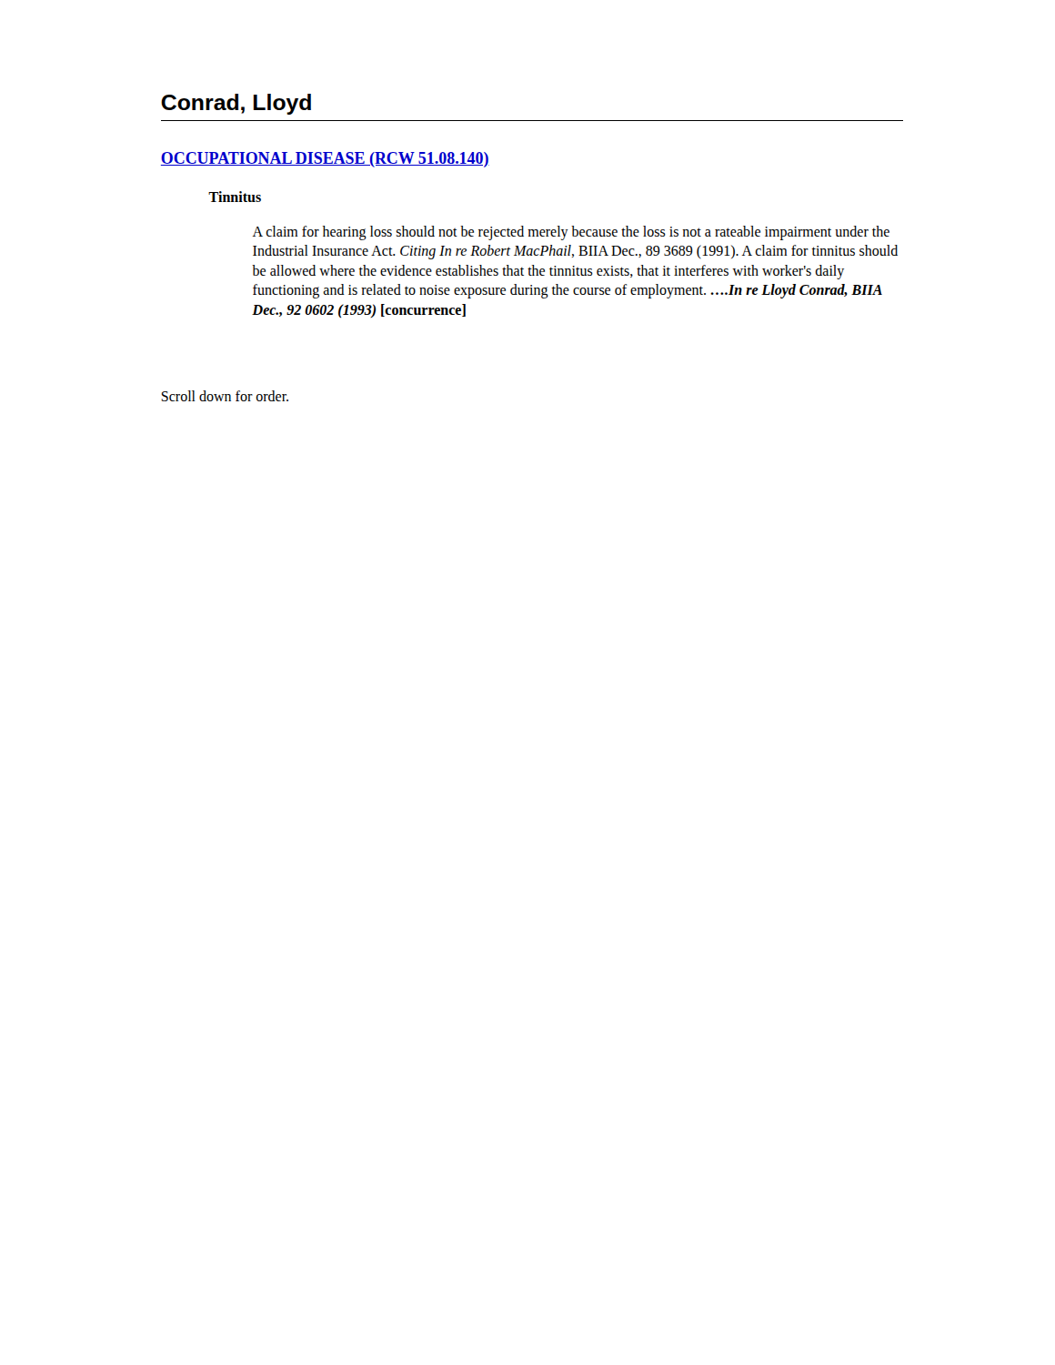Conrad, Lloyd
OCCUPATIONAL DISEASE (RCW 51.08.140)
Tinnitus
A claim for hearing loss should not be rejected merely because the loss is not a rateable impairment under the Industrial Insurance Act. Citing In re Robert MacPhail, BIIA Dec., 89 3689 (1991). A claim for tinnitus should be allowed where the evidence establishes that the tinnitus exists, that it interferes with worker's daily functioning and is related to noise exposure during the course of employment. ….In re Lloyd Conrad, BIIA Dec., 92 0602 (1993) [concurrence]
Scroll down for order.